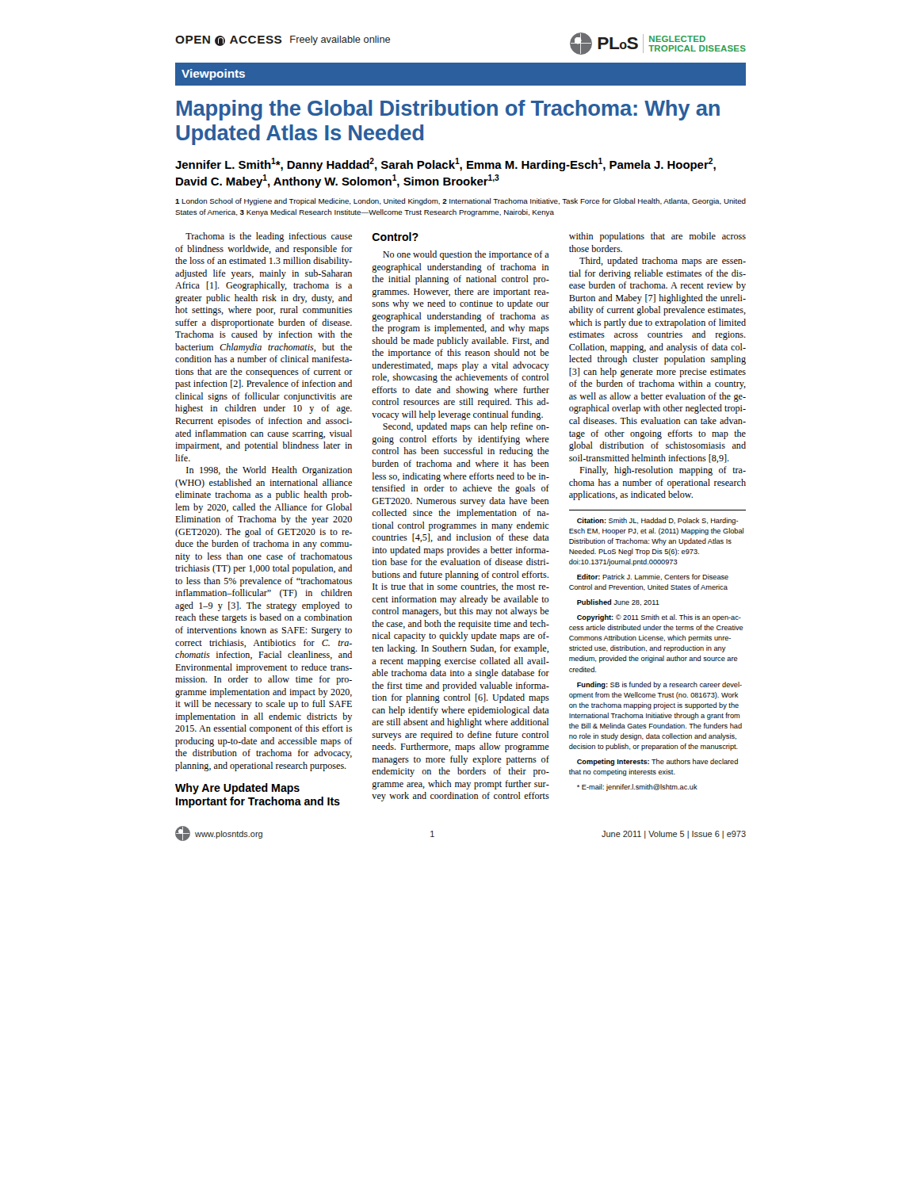OPEN ACCESS Freely available online
PLo S
Neglected
Tropical Diseases
Viewpoints
Mapping the Global Distribution of Trachoma: Why an Updated Atlas Is Needed
Jennifer L. Smith1*, Danny Haddad2, Sarah Polack1, Emma M. Harding-Esch1, Pamela J. Hooper2, David C. Mabey1, Anthony W. Solomon1, Simon Brooker1,3
1 London School of Hygiene and Tropical Medicine, London, United Kingdom, 2 International Trachoma Initiative, Task Force for Global Health, Atlanta, Georgia, United States of America, 3 Kenya Medical Research Institute—Wellcome Trust Research Programme, Nairobi, Kenya
Trachoma is the leading infectious cause of blindness worldwide, and responsible for the loss of an estimated 1.3 million disability-adjusted life years, mainly in sub-Saharan Africa [1]. Geographically, trachoma is a greater public health risk in dry, dusty, and hot settings, where poor, rural communities suffer a disproportionate burden of disease. Trachoma is caused by infection with the bacterium Chlamydia trachomatis, but the condition has a number of clinical manifestations that are the consequences of current or past infection [2]. Prevalence of infection and clinical signs of follicular conjunctivitis are highest in children under 10 y of age. Recurrent episodes of infection and associated inflammation can cause scarring, visual impairment, and potential blindness later in life.
In 1998, the World Health Organization (WHO) established an international alliance eliminate trachoma as a public health problem by 2020, called the Alliance for Global Elimination of Trachoma by the year 2020 (GET2020). The goal of GET2020 is to reduce the burden of trachoma in any community to less than one case of trachomatous trichiasis (TT) per 1,000 total population, and to less than 5% prevalence of “trachomatous inflammation–follicular” (TF) in children aged 1–9 y [3]. The strategy employed to reach these targets is based on a combination of interventions known as SAFE: Surgery to correct trichiasis, Antibiotics for C. trachomatis infection, Facial cleanliness, and Environmental improvement to reduce transmission. In order to allow time for programme implementation and impact by 2020, it will be necessary to scale up to full SAFE implementation in all endemic districts by 2015. An essential component of this effort is producing up-to-date and accessible maps of the distribution of trachoma for advocacy, planning, and operational research purposes.
Why Are Updated Maps Important for Trachoma and Its Control?
No one would question the importance of a geographical understanding of trachoma in the initial planning of national control programmes. However, there are important reasons why we need to continue to update our geographical understanding of trachoma as the program is implemented, and why maps should be made publicly available. First, and the importance of this reason should not be underestimated, maps play a vital advocacy role, showcasing the achievements of control efforts to date and showing where further control resources are still required. This advocacy will help leverage continual funding.
Second, updated maps can help refine ongoing control efforts by identifying where control has been successful in reducing the burden of trachoma and where it has been less so, indicating where efforts need to be intensified in order to achieve the goals of GET2020. Numerous survey data have been collected since the implementation of national control programmes in many endemic countries [4,5], and inclusion of these data into updated maps provides a better information base for the evaluation of disease distributions and future planning of control efforts. It is true that in some countries, the most recent information may already be available to control managers, but this may not always be the case, and both the requisite time and technical capacity to quickly update maps are often lacking. In Southern Sudan, for example, a recent mapping exercise collated all available trachoma data into a single database for the first time and provided valuable information for planning control [6]. Updated maps can help identify where epidemiological data are still absent and highlight where additional surveys are required to define future control needs. Furthermore, maps allow programme managers to more fully explore patterns of endemicity on the borders of their programme area, which may prompt further survey work and coordination of control efforts within populations that are mobile across those borders.
Third, updated trachoma maps are essential for deriving reliable estimates of the disease burden of trachoma. A recent review by Burton and Mabey [7] highlighted the unreliability of current global prevalence estimates, which is partly due to extrapolation of limited estimates across countries and regions. Collation, mapping, and analysis of data collected through cluster population sampling [3] can help generate more precise estimates of the burden of trachoma within a country, as well as allow a better evaluation of the geographical overlap with other neglected tropical diseases. This evaluation can take advantage of other ongoing efforts to map the global distribution of schistosomiasis and soil-transmitted helminth infections [8,9].
Finally, high-resolution mapping of trachoma has a number of operational research applications, as indicated below.
Citation: Smith JL, Haddad D, Polack S, Harding-Esch EM, Hooper PJ, et al. (2011) Mapping the Global Distribution of Trachoma: Why an Updated Atlas Is Needed. PLoS Negl Trop Dis 5(6): e973. doi:10.1371/journal.pntd.0000973
Editor: Patrick J. Lammie, Centers for Disease Control and Prevention, United States of America
Published June 28, 2011
Copyright: © 2011 Smith et al. This is an open-access article distributed under the terms of the Creative Commons Attribution License, which permits unrestricted use, distribution, and reproduction in any medium, provided the original author and source are credited.
Funding: SB is funded by a research career development from the Wellcome Trust (no. 081673). Work on the trachoma mapping project is supported by the International Trachoma Initiative through a grant from the Bill & Melinda Gates Foundation. The funders had no role in study design, data collection and analysis, decision to publish, or preparation of the manuscript.
Competing Interests: The authors have declared that no competing interests exist.
* E-mail: jennifer.l.smith@lshtm.ac.uk
www.plosntds.org
1
June 2011 | Volume 5 | Issue 6 | e973